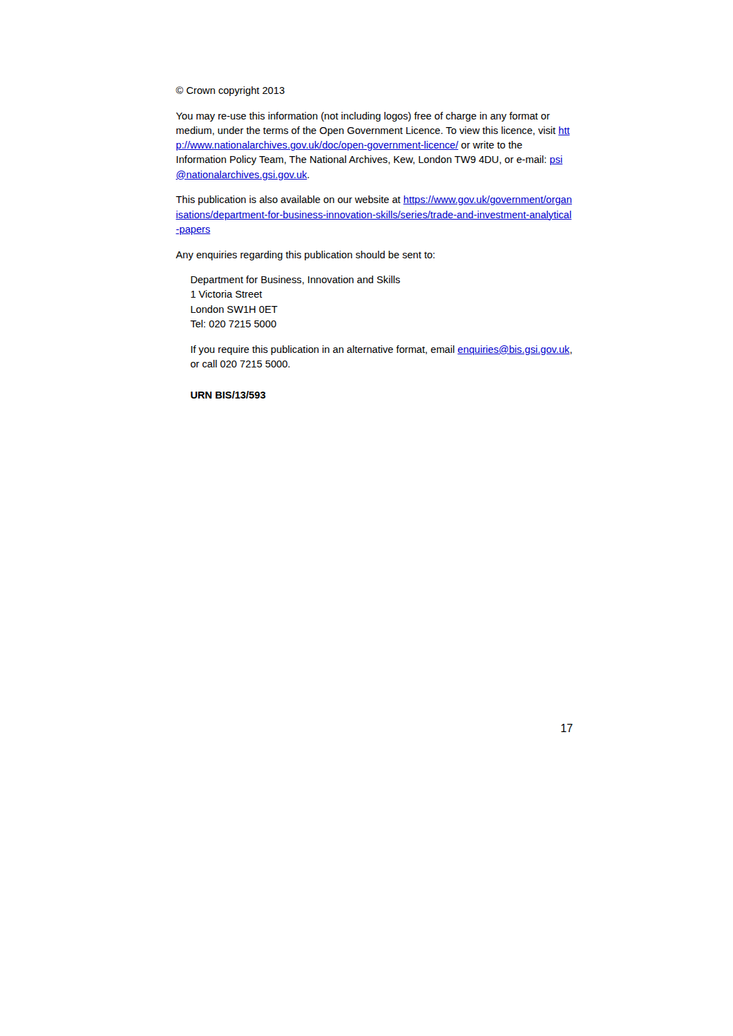© Crown copyright 2013
You may re-use this information (not including logos) free of charge in any format or medium, under the terms of the Open Government Licence. To view this licence, visit http://www.nationalarchives.gov.uk/doc/open-government-licence/ or write to the Information Policy Team, The National Archives, Kew, London TW9 4DU, or e-mail: psi@nationalarchives.gsi.gov.uk.
This publication is also available on our website at https://www.gov.uk/government/organisations/department-for-business-innovation-skills/series/trade-and-investment-analytical-papers
Any enquiries regarding this publication should be sent to:
Department for Business, Innovation and Skills
1 Victoria Street
London SW1H 0ET
Tel: 020 7215 5000
If you require this publication in an alternative format, email enquiries@bis.gsi.gov.uk, or call 020 7215 5000.
URN BIS/13/593
17